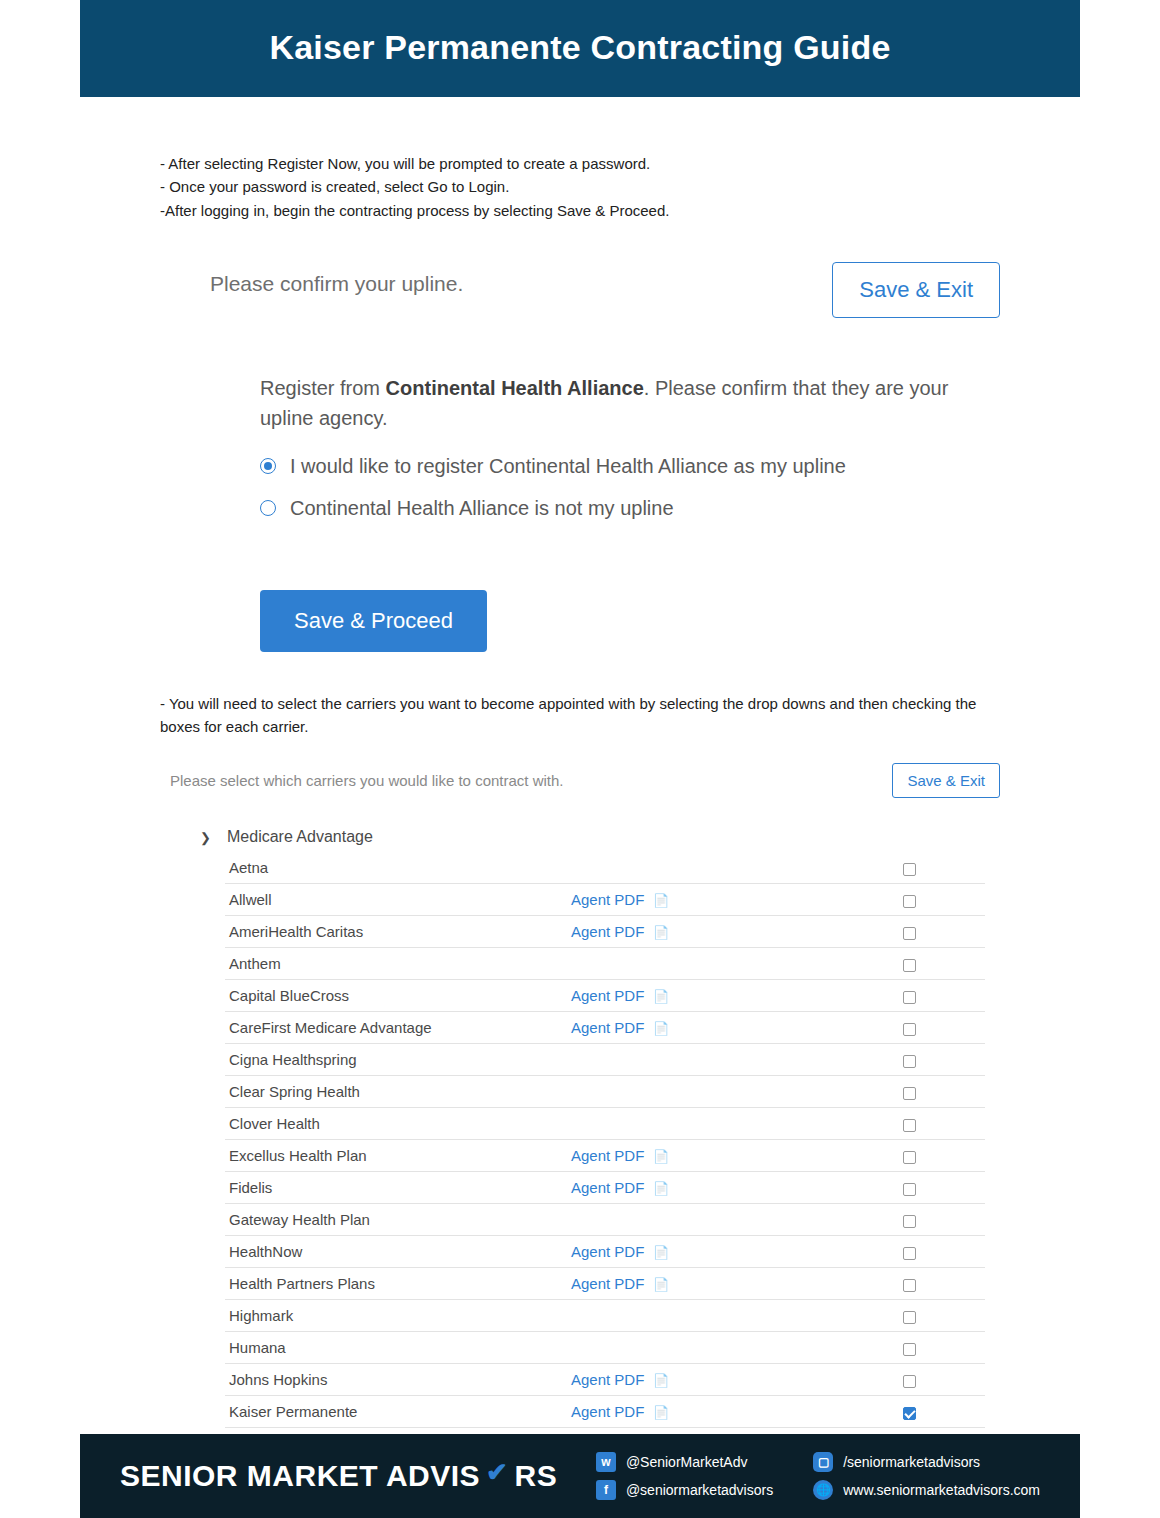Kaiser Permanente Contracting Guide
- After selecting Register Now, you will be prompted to create a password.
- Once your password is created, select Go to Login.
-After logging in, begin the contracting process by selecting Save & Proceed.
Please confirm your upline.
Save & Exit
Register from Continental Health Alliance. Please confirm that they are your upline agency.
I would like to register Continental Health Alliance as my upline
Continental Health Alliance is not my upline
Save & Proceed
- You will need to select the carriers you want to become appointed with by selecting the drop downs and then checking the boxes for each carrier.
Please select which carriers you would like to contract with.
Save & Exit
❯ Medicare Advantage
| Aetna | | |
| Allwell | Agent PDF 📄 | |
| AmeriHealth Caritas | Agent PDF 📄 | |
| Anthem | | |
| Capital BlueCross | Agent PDF 📄 | |
| CareFirst Medicare Advantage | Agent PDF 📄 | |
| Cigna Healthspring | | |
| Clear Spring Health | | |
| Clover Health | | |
| Excellus Health Plan | Agent PDF 📄 | |
| Fidelis | Agent PDF 📄 | |
| Gateway Health Plan | | |
| HealthNow | Agent PDF 📄 | |
| Health Partners Plans | Agent PDF 📄 | |
| Highmark | | |
| Humana | | |
| Johns Hopkins | Agent PDF 📄 | |
| Kaiser Permanente | Agent PDF 📄 | |
SENIOR MARKET ADVIS✔RS
w@SeniorMarketAdv
▢/seniormarketadvisors
f@seniormarketadvisors
🌐www.seniormarketadvisors.com